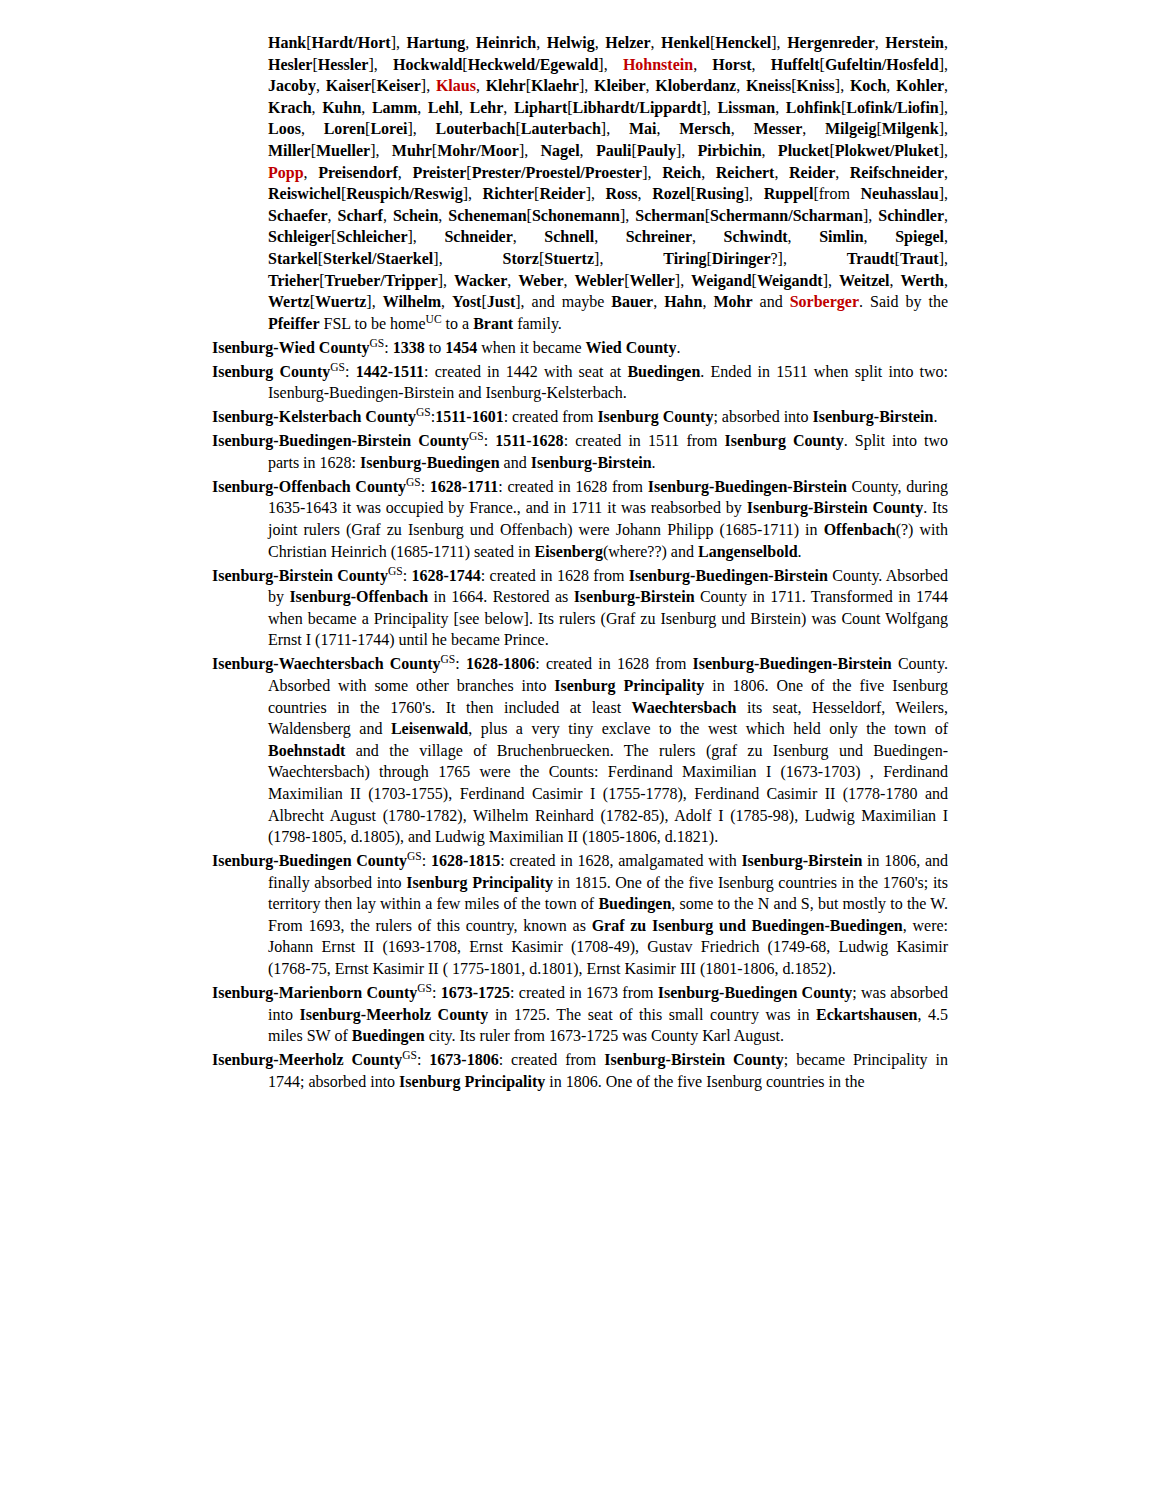Hank[Hardt/Hort], Hartung, Heinrich, Helwig, Helzer, Henkel[Henckel], Hergenreder, Herstein, Hesler[Hessler], Hockwald[Heckweld/Egewald], Hohnstein, Horst, Huffelt[Gufeltin/Hosfeld], Jacoby, Kaiser[Keiser], Klaus, Klehr[Klaehr], Kleiber, Kloberdanz, Kneiss[Kniss], Koch, Kohler, Krach, Kuhn, Lamm, Lehl, Lehr, Liphart[Libhardt/Lippardt], Lissman, Lohfink[Lofink/Liofin], Loos, Loren[Lorei], Louterbach[Lauterbach], Mai, Mersch, Messer, Milgeig[Milgenk], Miller[Mueller], Muhr[Mohr/Moor], Nagel, Pauli[Pauly], Pirbichin, Plucket[Plokwet/Pluket], Popp, Preisendorf, Preister[Prester/Proestel/Proester], Reich, Reichert, Reider, Reifschneider, Reiswichel[Reuspich/Reswig], Richter[Reider], Ross, Rozel[Rusing], Ruppel[from Neuhasslau], Schaefer, Scharf, Schein, Scheneman[Schonemann], Scherman[Schermann/Scharman], Schindler, Schleiger[Schleicher], Schneider, Schnell, Schreiner, Schwindt, Simlin, Spiegel, Starkel[Sterkel/Staerkel], Storz[Stuertz], Tiring[Diringer?], Traudt[Traut], Trieher[Trueber/Tripper], Wacker, Weber, Webler[Weller], Weigand[Weigandt], Weitzel, Werth, Wertz[Wuertz], Wilhelm, Yost[Just], and maybe Bauer, Hahn, Mohr and Sorberger. Said by the Pfeiffer FSL to be homeUC to a Brant family.
Isenburg-Wied CountyGS: 1338 to 1454 when it became Wied County.
Isenburg CountyGS: 1442-1511: created in 1442 with seat at Buedingen. Ended in 1511 when split into two: Isenburg-Buedingen-Birstein and Isenburg-Kelsterbach.
Isenburg-Kelsterbach CountyGS:1511-1601: created from Isenburg County; absorbed into Isenburg-Birstein.
Isenburg-Buedingen-Birstein CountyGS: 1511-1628: created in 1511 from Isenburg County. Split into two parts in 1628: Isenburg-Buedingen and Isenburg-Birstein.
Isenburg-Offenbach CountyGS: 1628-1711: created in 1628 from Isenburg-Buedingen-Birstein County, during 1635-1643 it was occupied by France., and in 1711 it was reabsorbed by Isenburg-Birstein County. Its joint rulers (Graf zu Isenburg und Offenbach) were Johann Philipp (1685-1711) in Offenbach(?) with Christian Heinrich (1685-1711) seated in Eisenberg(where??) and Langenselbold.
Isenburg-Birstein CountyGS: 1628-1744: created in 1628 from Isenburg-Buedingen-Birstein County. Absorbed by Isenburg-Offenbach in 1664. Restored as Isenburg-Birstein County in 1711. Transformed in 1744 when became a Principality [see below]. Its rulers (Graf zu Isenburg und Birstein) was Count Wolfgang Ernst I (1711-1744) until he became Prince.
Isenburg-Waechtersbach CountyGS: 1628-1806: created in 1628 from Isenburg-Buedingen-Birstein County. Absorbed with some other branches into Isenburg Principality in 1806. One of the five Isenburg countries in the 1760's. It then included at least Waechtersbach its seat, Hesseldorf, Weilers, Waldensberg and Leisenwald, plus a very tiny exclave to the west which held only the town of Boehnstadt and the village of Bruchenbruecken. The rulers (graf zu Isenburg und Buedingen-Waechtersbach) through 1765 were the Counts: Ferdinand Maximilian I (1673-1703) , Ferdinand Maximilian II (1703-1755), Ferdinand Casimir I (1755-1778), Ferdinand Casimir II (1778-1780 and Albrecht August (1780-1782), Wilhelm Reinhard (1782-85), Adolf I (1785-98), Ludwig Maximilian I (1798-1805, d.1805), and Ludwig Maximilian II (1805-1806, d.1821).
Isenburg-Buedingen CountyGS: 1628-1815: created in 1628, amalgamated with Isenburg-Birstein in 1806, and finally absorbed into Isenburg Principality in 1815. One of the five Isenburg countries in the 1760's; its territory then lay within a few miles of the town of Buedingen, some to the N and S, but mostly to the W. From 1693, the rulers of this country, known as Graf zu Isenburg und Buedingen-Buedingen, were: Johann Ernst II (1693-1708, Ernst Kasimir (1708-49), Gustav Friedrich (1749-68, Ludwig Kasimir (1768-75, Ernst Kasimir II ( 1775-1801, d.1801), Ernst Kasimir III (1801-1806, d.1852).
Isenburg-Marienborn CountyGS: 1673-1725: created in 1673 from Isenburg-Buedingen County; was absorbed into Isenburg-Meerholz County in 1725. The seat of this small country was in Eckartshausen, 4.5 miles SW of Buedingen city. Its ruler from 1673-1725 was County Karl August.
Isenburg-Meerholz CountyGS: 1673-1806: created from Isenburg-Birstein County; became Principality in 1744; absorbed into Isenburg Principality in 1806. One of the five Isenburg countries in the